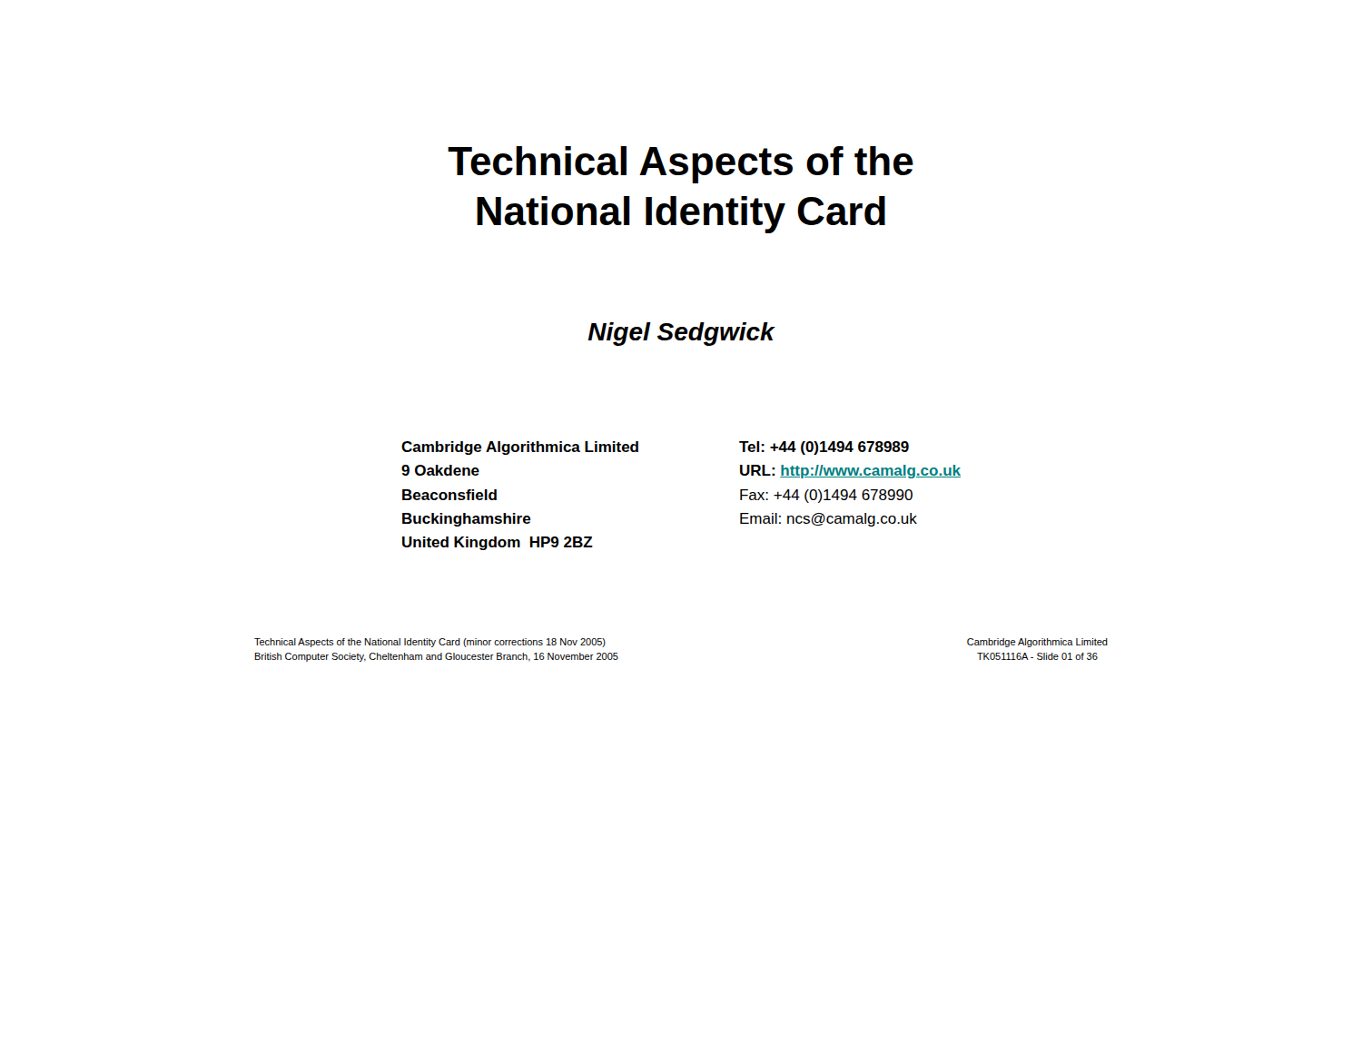Technical Aspects of the
National Identity Card
Nigel Sedgwick
Cambridge Algorithmica Limited
9 Oakdene
Beaconsfield
Buckinghamshire
United Kingdom HP9 2BZ
Tel: +44 (0)1494 678989
URL: http://www.camalg.co.uk
Fax: +44 (0)1494 678990
Email: ncs@camalg.co.uk
Technical Aspects of the National Identity Card (minor corrections 18 Nov 2005)
British Computer Society, Cheltenham and Gloucester Branch, 16 November 2005
Cambridge Algorithmica Limited
TK051116A - Slide 01 of 36